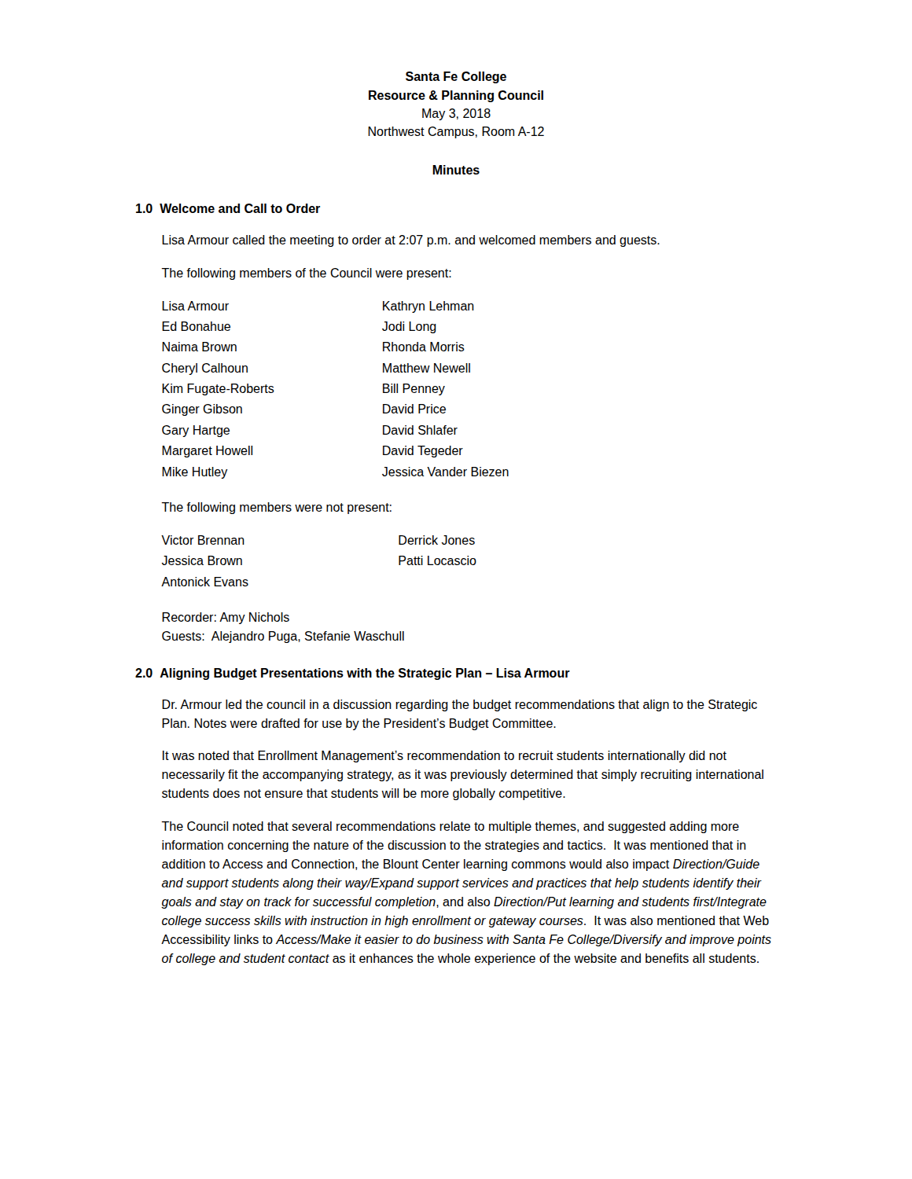Santa Fe College
Resource & Planning Council
May 3, 2018
Northwest Campus, Room A-12
Minutes
1.0 Welcome and Call to Order
Lisa Armour called the meeting to order at 2:07 p.m. and welcomed members and guests.
The following members of the Council were present:
| Lisa Armour | Kathryn Lehman |
| Ed Bonahue | Jodi Long |
| Naima Brown | Rhonda Morris |
| Cheryl Calhoun | Matthew Newell |
| Kim Fugate-Roberts | Bill Penney |
| Ginger Gibson | David Price |
| Gary Hartge | David Shlafer |
| Margaret Howell | David Tegeder |
| Mike Hutley | Jessica Vander Biezen |
The following members were not present:
| Victor Brennan | Derrick Jones |
| Jessica Brown | Patti Locascio |
| Antonick Evans | |
Recorder: Amy Nichols
Guests: Alejandro Puga, Stefanie Waschull
2.0 Aligning Budget Presentations with the Strategic Plan – Lisa Armour
Dr. Armour led the council in a discussion regarding the budget recommendations that align to the Strategic Plan. Notes were drafted for use by the President’s Budget Committee.
It was noted that Enrollment Management’s recommendation to recruit students internationally did not necessarily fit the accompanying strategy, as it was previously determined that simply recruiting international students does not ensure that students will be more globally competitive.
The Council noted that several recommendations relate to multiple themes, and suggested adding more information concerning the nature of the discussion to the strategies and tactics. It was mentioned that in addition to Access and Connection, the Blount Center learning commons would also impact Direction/Guide and support students along their way/Expand support services and practices that help students identify their goals and stay on track for successful completion, and also Direction/Put learning and students first/Integrate college success skills with instruction in high enrollment or gateway courses. It was also mentioned that Web Accessibility links to Access/Make it easier to do business with Santa Fe College/Diversify and improve points of college and student contact as it enhances the whole experience of the website and benefits all students.